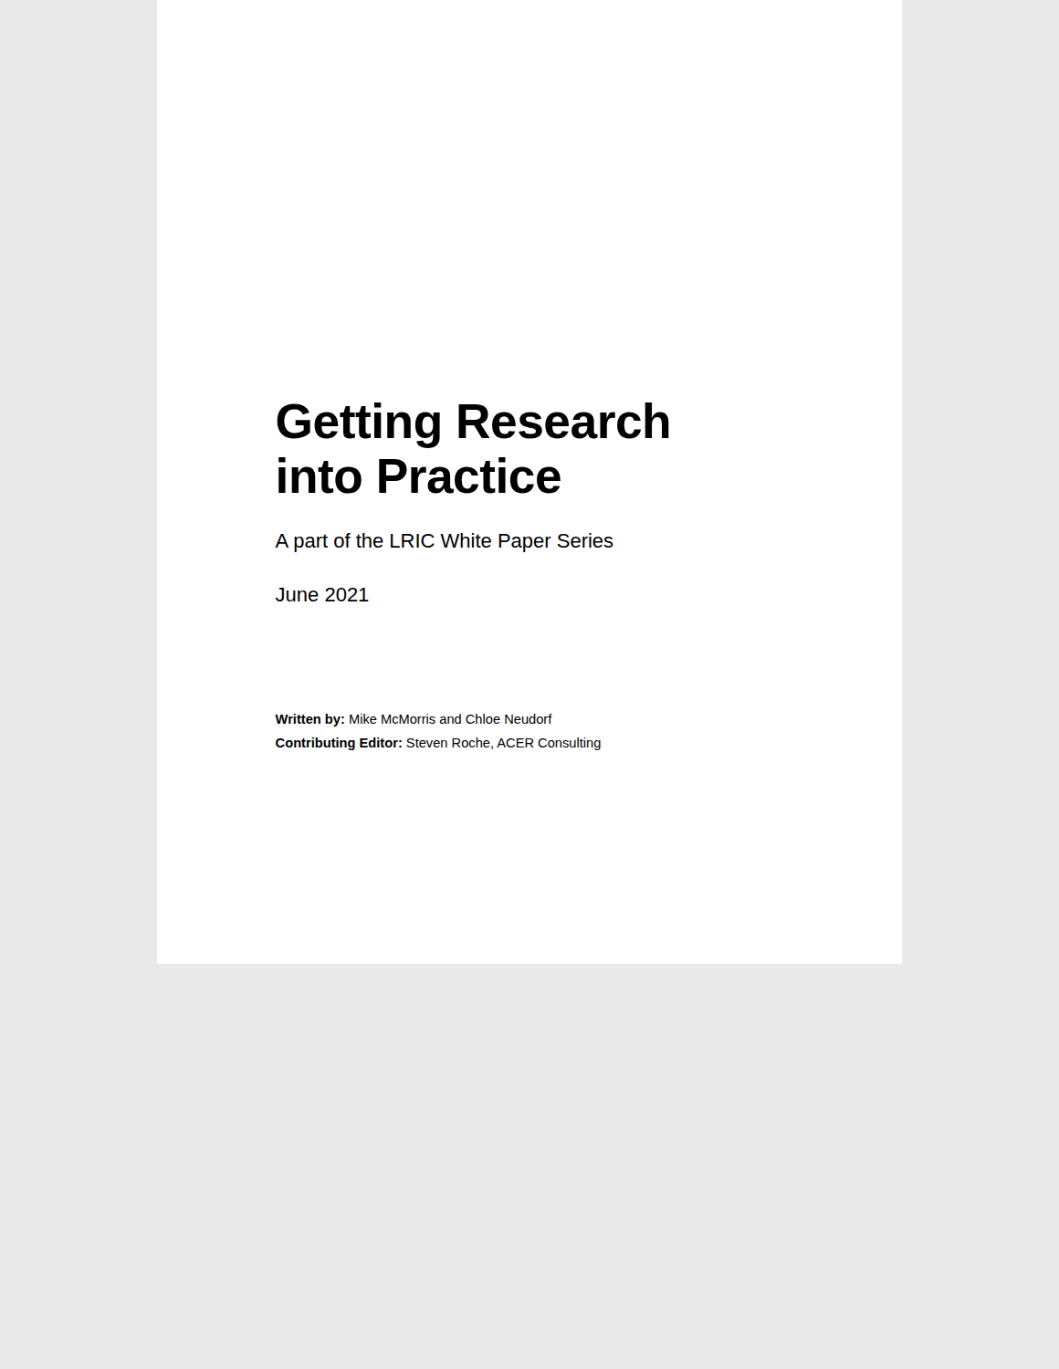Getting Research into Practice
A part of the LRIC White Paper Series
June 2021
Written by: Mike McMorris and Chloe Neudorf
Contributing Editor: Steven Roche, ACER Consulting